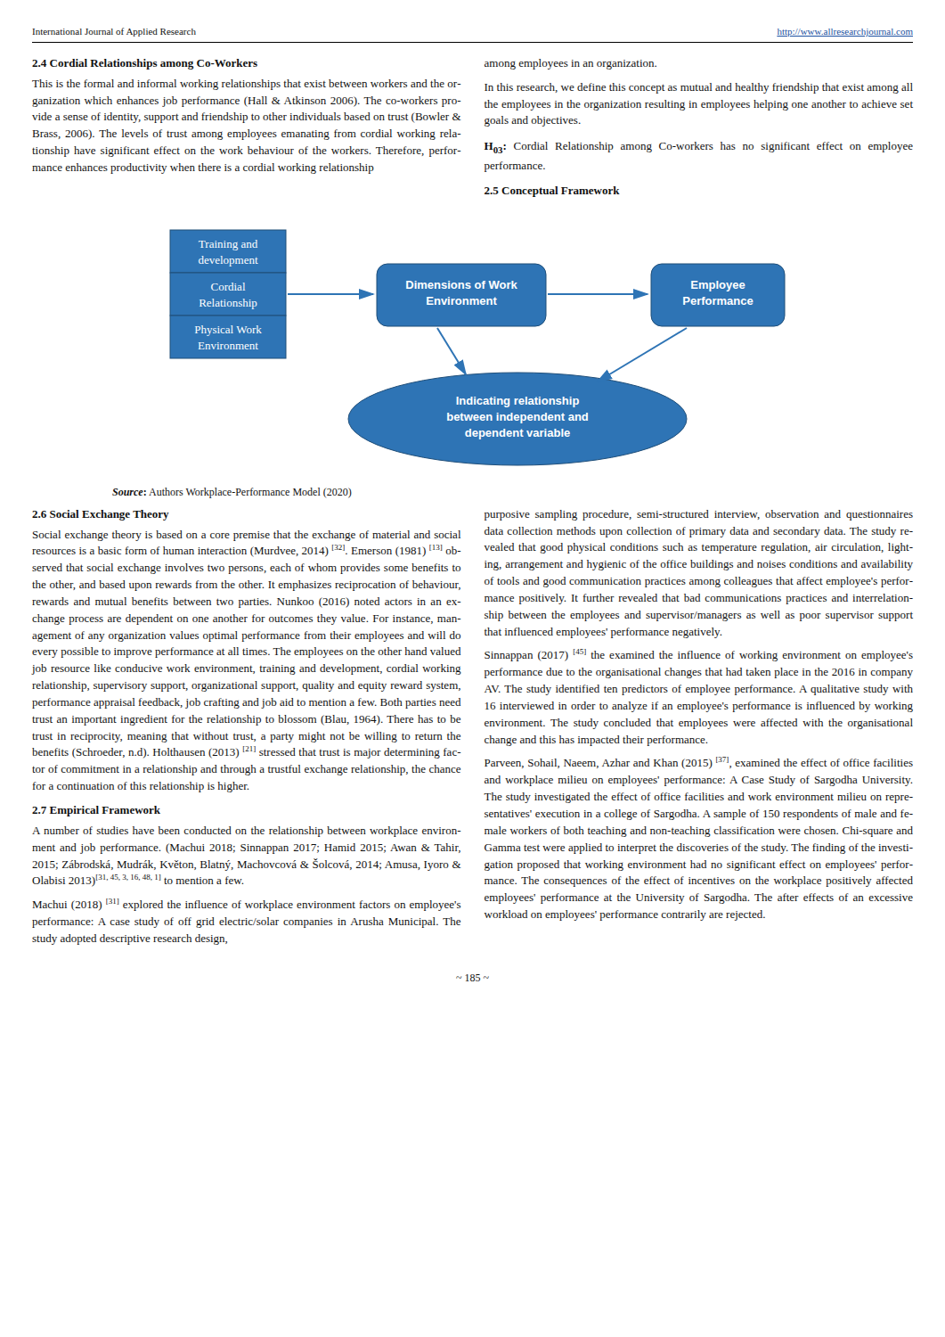International Journal of Applied Research http://www.allresearchjournal.com
2.4 Cordial Relationships among Co-Workers
This is the formal and informal working relationships that exist between workers and the organization which enhances job performance (Hall & Atkinson 2006). The co-workers provide a sense of identity, support and friendship to other individuals based on trust (Bowler & Brass, 2006). The levels of trust among employees emanating from cordial working relationship have significant effect on the work behaviour of the workers. Therefore, performance enhances productivity when there is a cordial working relationship
among employees in an organization.
In this research, we define this concept as mutual and healthy friendship that exist among all the employees in the organization resulting in employees helping one another to achieve set goals and objectives.
H03: Cordial Relationship among Co-workers has no significant effect on employee performance.
2.5 Conceptual Framework
Training and development Cordial Relationship Physical Work Environment Dimensions of Work Environment Employee Performance Indicating relationship between independent and dependent variable
Source: Authors Workplace-Performance Model (2020)
2.6 Social Exchange Theory
Social exchange theory is based on a core premise that the exchange of material and social resources is a basic form of human interaction (Murdvee, 2014) [32]. Emerson (1981) [13] observed that social exchange involves two persons, each of whom provides some benefits to the other, and based upon rewards from the other. It emphasizes reciprocation of behaviour, rewards and mutual benefits between two parties. Nunkoo (2016) noted actors in an exchange process are dependent on one another for outcomes they value. For instance, management of any organization values optimal performance from their employees and will do every possible to improve performance at all times. The employees on the other hand valued job resource like conducive work environment, training and development, cordial working relationship, supervisory support, organizational support, quality and equity reward system, performance appraisal feedback, job crafting and job aid to mention a few. Both parties need trust an important ingredient for the relationship to blossom (Blau, 1964). There has to be trust in reciprocity, meaning that without trust, a party might not be willing to return the benefits (Schroeder, n.d). Holthausen (2013) [21] stressed that trust is major determining factor of commitment in a relationship and through a trustful exchange relationship, the chance for a continuation of this relationship is higher.
2.7 Empirical Framework
A number of studies have been conducted on the relationship between workplace environment and job performance. (Machui 2018; Sinnappan 2017; Hamid 2015; Awan & Tahir, 2015; Zábrodská, Mudrák, Květon, Blatný, Machovcová & Šolcová, 2014; Amusa, Iyoro & Olabisi 2013)[31, 45, 3, 16, 48, 1] to mention a few.
Machui (2018) [31] explored the influence of workplace environment factors on employee's performance: A case study of off grid electric/solar companies in Arusha Municipal. The study adopted descriptive research design,
purposive sampling procedure, semi-structured interview, observation and questionnaires data collection methods upon collection of primary data and secondary data. The study revealed that good physical conditions such as temperature regulation, air circulation, lighting, arrangement and hygienic of the office buildings and noises conditions and availability of tools and good communication practices among colleagues that affect employee's performance positively. It further revealed that bad communications practices and interrelationship between the employees and supervisor/managers as well as poor supervisor support that influenced employees' performance negatively.
Sinnappan (2017) [45] the examined the influence of working environment on employee's performance due to the organisational changes that had taken place in the 2016 in company AV. The study identified ten predictors of employee performance. A qualitative study with 16 interviewed in order to analyze if an employee's performance is influenced by working environment. The study concluded that employees were affected with the organisational change and this has impacted their performance.
Parveen, Sohail, Naeem, Azhar and Khan (2015) [37], examined the effect of office facilities and workplace milieu on employees' performance: A Case Study of Sargodha University. The study investigated the effect of office facilities and work environment milieu on representatives' execution in a college of Sargodha. A sample of 150 respondents of male and female workers of both teaching and non-teaching classification were chosen. Chi-square and Gamma test were applied to interpret the discoveries of the study. The finding of the investigation proposed that working environment had no significant effect on employees' performance. The consequences of the effect of incentives on the workplace positively affected employees' performance at the University of Sargodha. The after effects of an excessive workload on employees' performance contrarily are rejected.
~ 185 ~